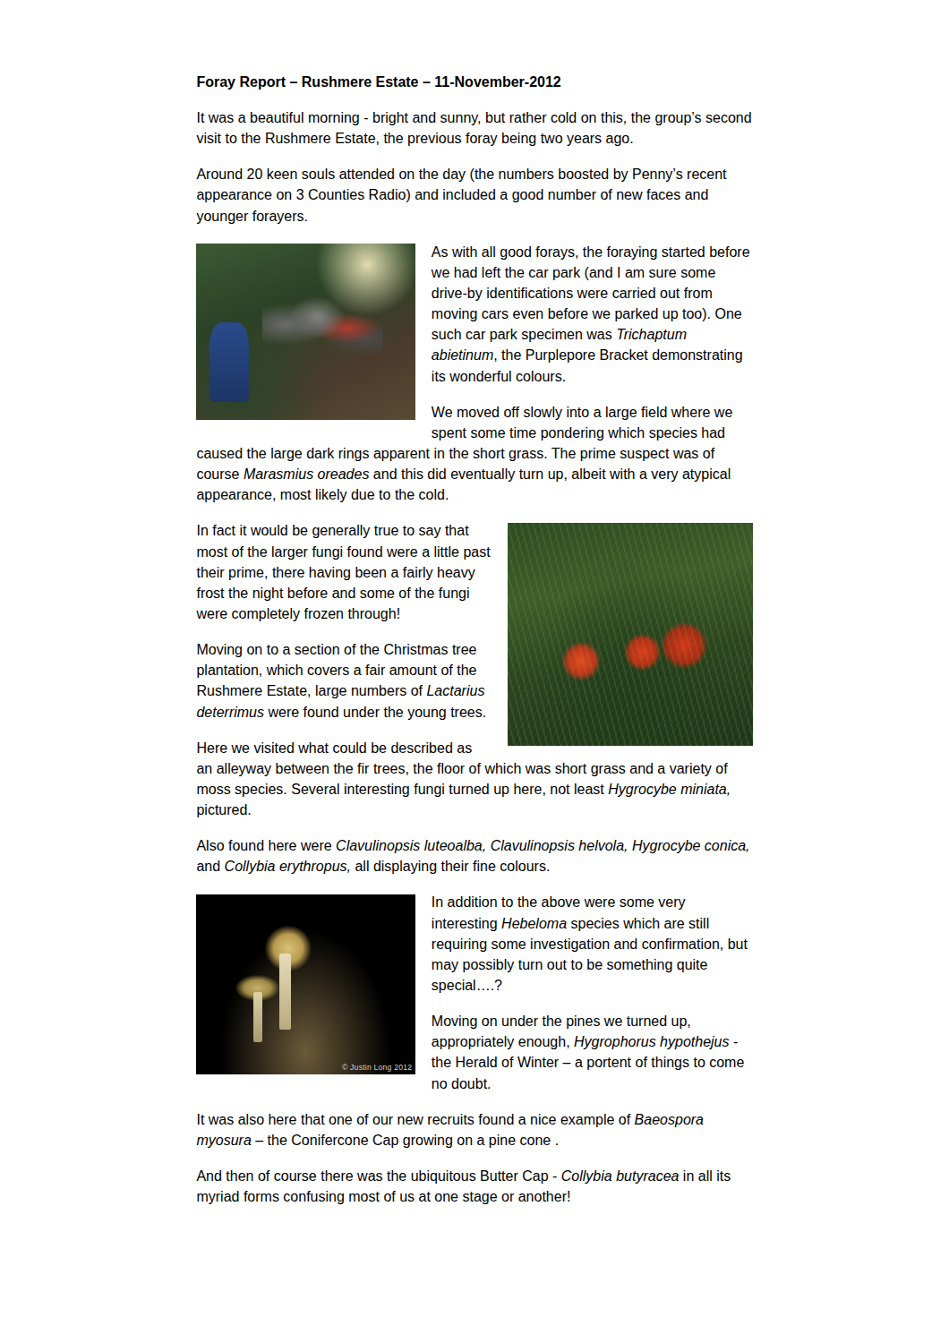Foray Report – Rushmere Estate – 11-November-2012
It was a beautiful morning - bright and sunny, but rather cold on this, the group’s second visit to the Rushmere Estate, the previous foray being two years ago.
Around 20 keen souls attended on the day (the numbers boosted by Penny’s recent appearance on 3 Counties Radio) and included a good number of new faces and younger forayers.
As with all good forays, the foraying started before we had left the car park (and I am sure some drive-by identifications were carried out from moving cars even before we parked up too). One such car park specimen was Trichaptum abietinum, the Purplepore Bracket demonstrating its wonderful colours.
We moved off slowly into a large field where we spent some time pondering which species had caused the large dark rings apparent in the short grass. The prime suspect was of course Marasmius oreades and this did eventually turn up, albeit with a very atypical appearance, most likely due to the cold.
In fact it would be generally true to say that most of the larger fungi found were a little past their prime, there having been a fairly heavy frost the night before and some of the fungi were completely frozen through!
Moving on to a section of the Christmas tree plantation, which covers a fair amount of the Rushmere Estate, large numbers of Lactarius deterrimus were found under the young trees.
Here we visited what could be described as an alleyway between the fir trees, the floor of which was short grass and a variety of moss species. Several interesting fungi turned up here, not least Hygrocybe miniata, pictured.
Also found here were Clavulinopsis luteoalba, Clavulinopsis helvola, Hygrocybe conica, and Collybia erythropus, all displaying their fine colours.
© Justin Long 2012
In addition to the above were some very interesting Hebeloma species which are still requiring some investigation and confirmation, but may possibly turn out to be something quite special….?
Moving on under the pines we turned up, appropriately enough, Hygrophorus hypothejus - the Herald of Winter – a portent of things to come no doubt.
It was also here that one of our new recruits found a nice example of Baeospora myosura – the Conifercone Cap growing on a pine cone .
And then of course there was the ubiquitous Butter Cap - Collybia butyracea in all its myriad forms confusing most of us at one stage or another!